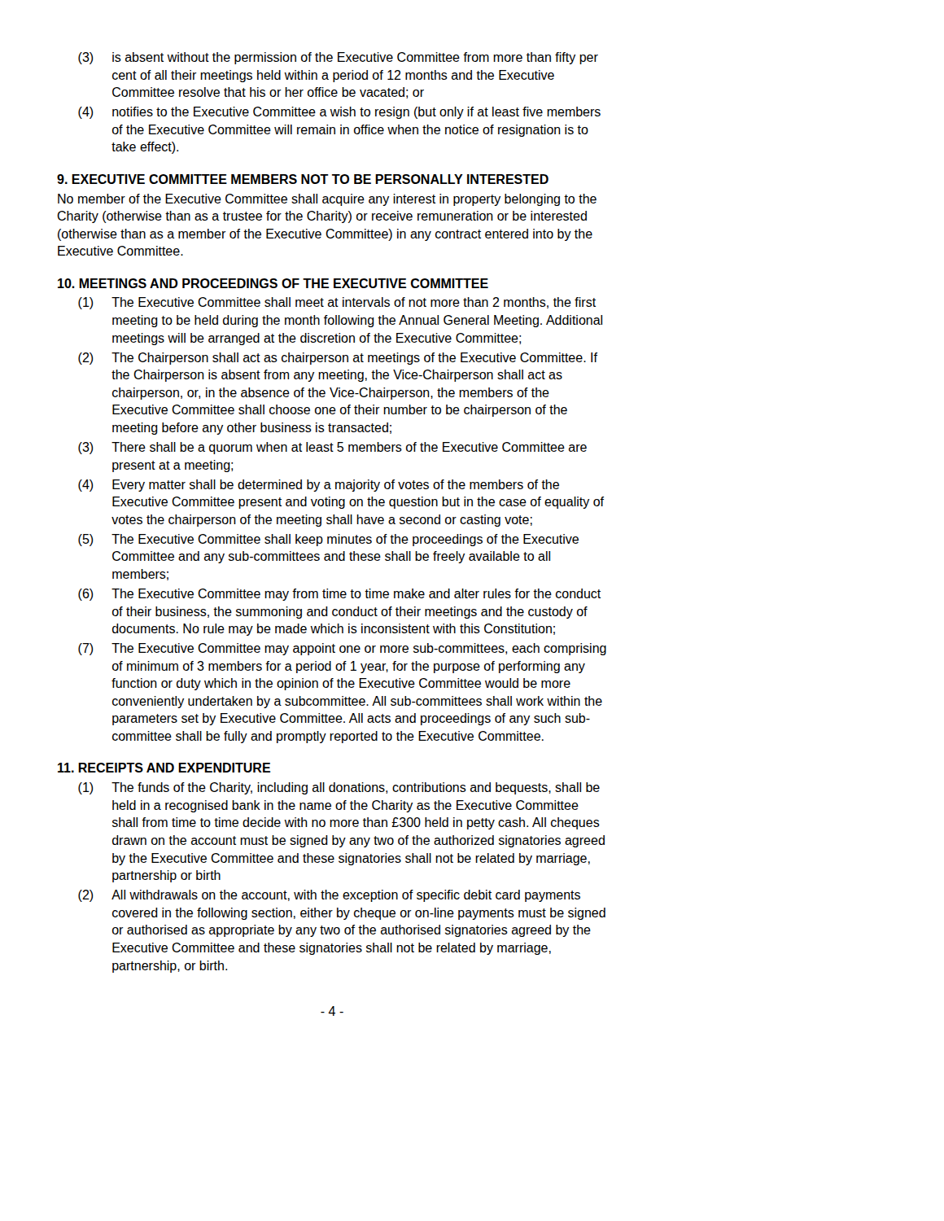(3) is absent without the permission of the Executive Committee from more than fifty per cent of all their meetings held within a period of 12 months and the Executive Committee resolve that his or her office be vacated; or
(4) notifies to the Executive Committee a wish to resign (but only if at least five members of the Executive Committee will remain in office when the notice of resignation is to take effect).
9. Executive Committee Members Not To Be Personally Interested
No member of the Executive Committee shall acquire any interest in property belonging to the Charity (otherwise than as a trustee for the Charity) or receive remuneration or be interested (otherwise than as a member of the Executive Committee) in any contract entered into by the Executive Committee.
10. Meetings and Proceedings of the Executive Committee
(1) The Executive Committee shall meet at intervals of not more than 2 months, the first meeting to be held during the month following the Annual General Meeting. Additional meetings will be arranged at the discretion of the Executive Committee;
(2) The Chairperson shall act as chairperson at meetings of the Executive Committee. If the Chairperson is absent from any meeting, the Vice-Chairperson shall act as chairperson, or, in the absence of the Vice-Chairperson, the members of the Executive Committee shall choose one of their number to be chairperson of the meeting before any other business is transacted;
(3) There shall be a quorum when at least 5 members of the Executive Committee are present at a meeting;
(4) Every matter shall be determined by a majority of votes of the members of the Executive Committee present and voting on the question but in the case of equality of votes the chairperson of the meeting shall have a second or casting vote;
(5) The Executive Committee shall keep minutes of the proceedings of the Executive Committee and any sub-committees and these shall be freely available to all members;
(6) The Executive Committee may from time to time make and alter rules for the conduct of their business, the summoning and conduct of their meetings and the custody of documents. No rule may be made which is inconsistent with this Constitution;
(7) The Executive Committee may appoint one or more sub-committees, each comprising of minimum of 3 members for a period of 1 year, for the purpose of performing any function or duty which in the opinion of the Executive Committee would be more conveniently undertaken by a subcommittee. All sub-committees shall work within the parameters set by Executive Committee. All acts and proceedings of any such sub-committee shall be fully and promptly reported to the Executive Committee.
11. Receipts and Expenditure
(1) The funds of the Charity, including all donations, contributions and bequests, shall be held in a recognised bank in the name of the Charity as the Executive Committee shall from time to time decide with no more than £300 held in petty cash. All cheques drawn on the account must be signed by any two of the authorized signatories agreed by the Executive Committee and these signatories shall not be related by marriage, partnership or birth
(2) All withdrawals on the account, with the exception of specific debit card payments covered in the following section, either by cheque or on-line payments must be signed or authorised as appropriate by any two of the authorised signatories agreed by the Executive Committee and these signatories shall not be related by marriage, partnership, or birth.
- 4 -